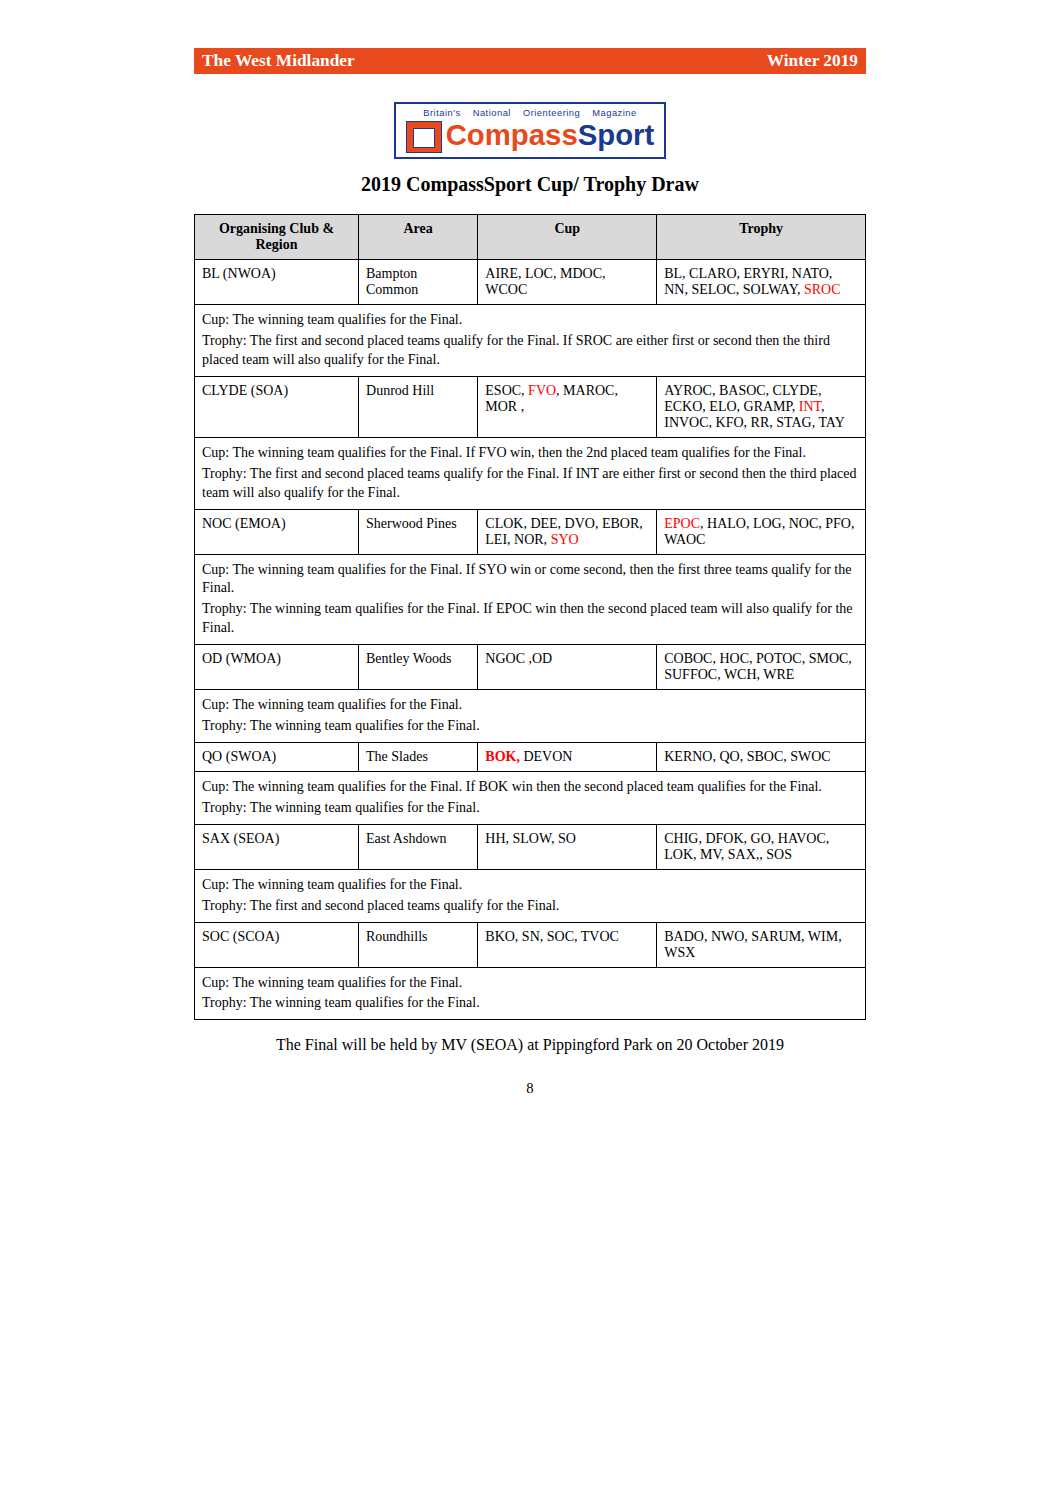The West Midlander Winter 2019
Britain's National Orienteering Magazine
Compass Sport
2019 CompassSport Cup/ Trophy Draw
| Organising Club & Region | Area | Cup | Trophy |
| --- | --- | --- | --- |
| BL (NWOA) | Bampton Common | AIRE, LOC, MDOC, WCOC | BL, CLARO, ERYRI, NATO, NN, SELOC, SOLWAY, SROC |
| Cup: The winning team qualifies for the Final. Trophy: The first and second placed teams qualify for the Final. If SROC are either first or second then the third placed team will also qualify for the Final. |
| CLYDE (SOA) | Dunrod Hill | ESOC, FVO , MAROC, MOR , | AYROC, BASOC, CLYDE, ECKO, ELO, GRAMP, INT , INVOC, KFO, RR, STAG, TAY |
| Cup: The winning team qualifies for the Final. If FVO win, then the 2nd placed team qualifies for the Final. Trophy: The first and second placed teams qualify for the Final. If INT are either first or second then the third placed team will also qualify for the Final. |
| NOC (EMOA) | Sherwood Pines | CLOK, DEE, DVO, EBOR, LEI, NOR, SYO | EPOC , HALO, LOG, NOC, PFO, WAOC |
| Cup: The winning team qualifies for the Final. If SYO win or come second, then the first three teams qualify for the Final. Trophy: The winning team qualifies for the Final. If EPOC win then the second placed team will also qualify for the Final. |
| OD (WMOA) | Bentley Woods | NGOC ,OD | COBOC, HOC, POTOC, SMOC, SUFFOC, WCH, WRE |
| Cup: The winning team qualifies for the Final. Trophy: The winning team qualifies for the Final. |
| QO (SWOA) | The Slades | BOK, DEVON | KERNO, QO, SBOC, SWOC |
| Cup: The winning team qualifies for the Final. If BOK win then the second placed team qualifies for the Final. Trophy: The winning team qualifies for the Final. |
| SAX (SEOA) | East Ashdown | HH, SLOW, SO | CHIG, DFOK, GO, HAVOC, LOK, MV, SAX,, SOS |
| Cup: The winning team qualifies for the Final. Trophy: The first and second placed teams qualify for the Final. |
| SOC (SCOA) | Roundhills | BKO, SN, SOC, TVOC | BADO, NWO, SARUM, WIM, WSX |
| Cup: The winning team qualifies for the Final. Trophy: The winning team qualifies for the Final. |
The Final will be held by MV (SEOA) at Pippingford Park on 20 October 2019
8